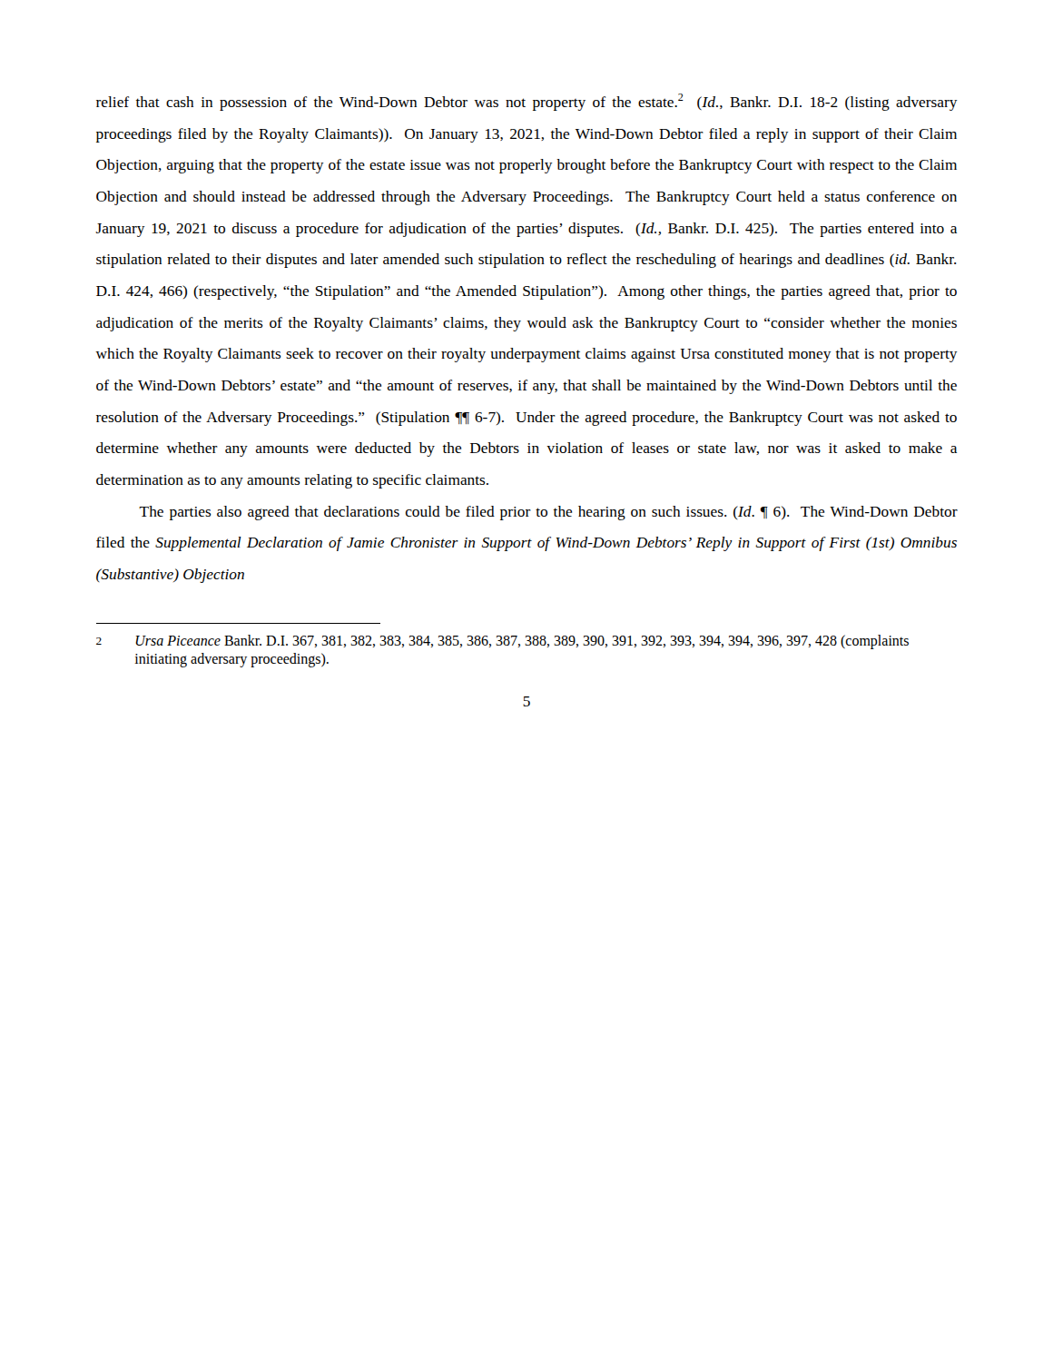relief that cash in possession of the Wind-Down Debtor was not property of the estate.2 (Id., Bankr. D.I. 18-2 (listing adversary proceedings filed by the Royalty Claimants)). On January 13, 2021, the Wind-Down Debtor filed a reply in support of their Claim Objection, arguing that the property of the estate issue was not properly brought before the Bankruptcy Court with respect to the Claim Objection and should instead be addressed through the Adversary Proceedings. The Bankruptcy Court held a status conference on January 19, 2021 to discuss a procedure for adjudication of the parties’ disputes. (Id., Bankr. D.I. 425). The parties entered into a stipulation related to their disputes and later amended such stipulation to reflect the rescheduling of hearings and deadlines (id. Bankr. D.I. 424, 466) (respectively, “the Stipulation” and “the Amended Stipulation”). Among other things, the parties agreed that, prior to adjudication of the merits of the Royalty Claimants’ claims, they would ask the Bankruptcy Court to “consider whether the monies which the Royalty Claimants seek to recover on their royalty underpayment claims against Ursa constituted money that is not property of the Wind-Down Debtors’ estate” and “the amount of reserves, if any, that shall be maintained by the Wind-Down Debtors until the resolution of the Adversary Proceedings.” (Stipulation ¶¶ 6-7). Under the agreed procedure, the Bankruptcy Court was not asked to determine whether any amounts were deducted by the Debtors in violation of leases or state law, nor was it asked to make a determination as to any amounts relating to specific claimants.
The parties also agreed that declarations could be filed prior to the hearing on such issues. (Id. ¶ 6). The Wind-Down Debtor filed the Supplemental Declaration of Jamie Chronister in Support of Wind-Down Debtors’ Reply in Support of First (1st) Omnibus (Substantive) Objection
2
Ursa Piceance Bankr. D.I. 367, 381, 382, 383, 384, 385, 386, 387, 388, 389, 390, 391, 392, 393, 394, 394, 396, 397, 428 (complaints initiating adversary proceedings).
5